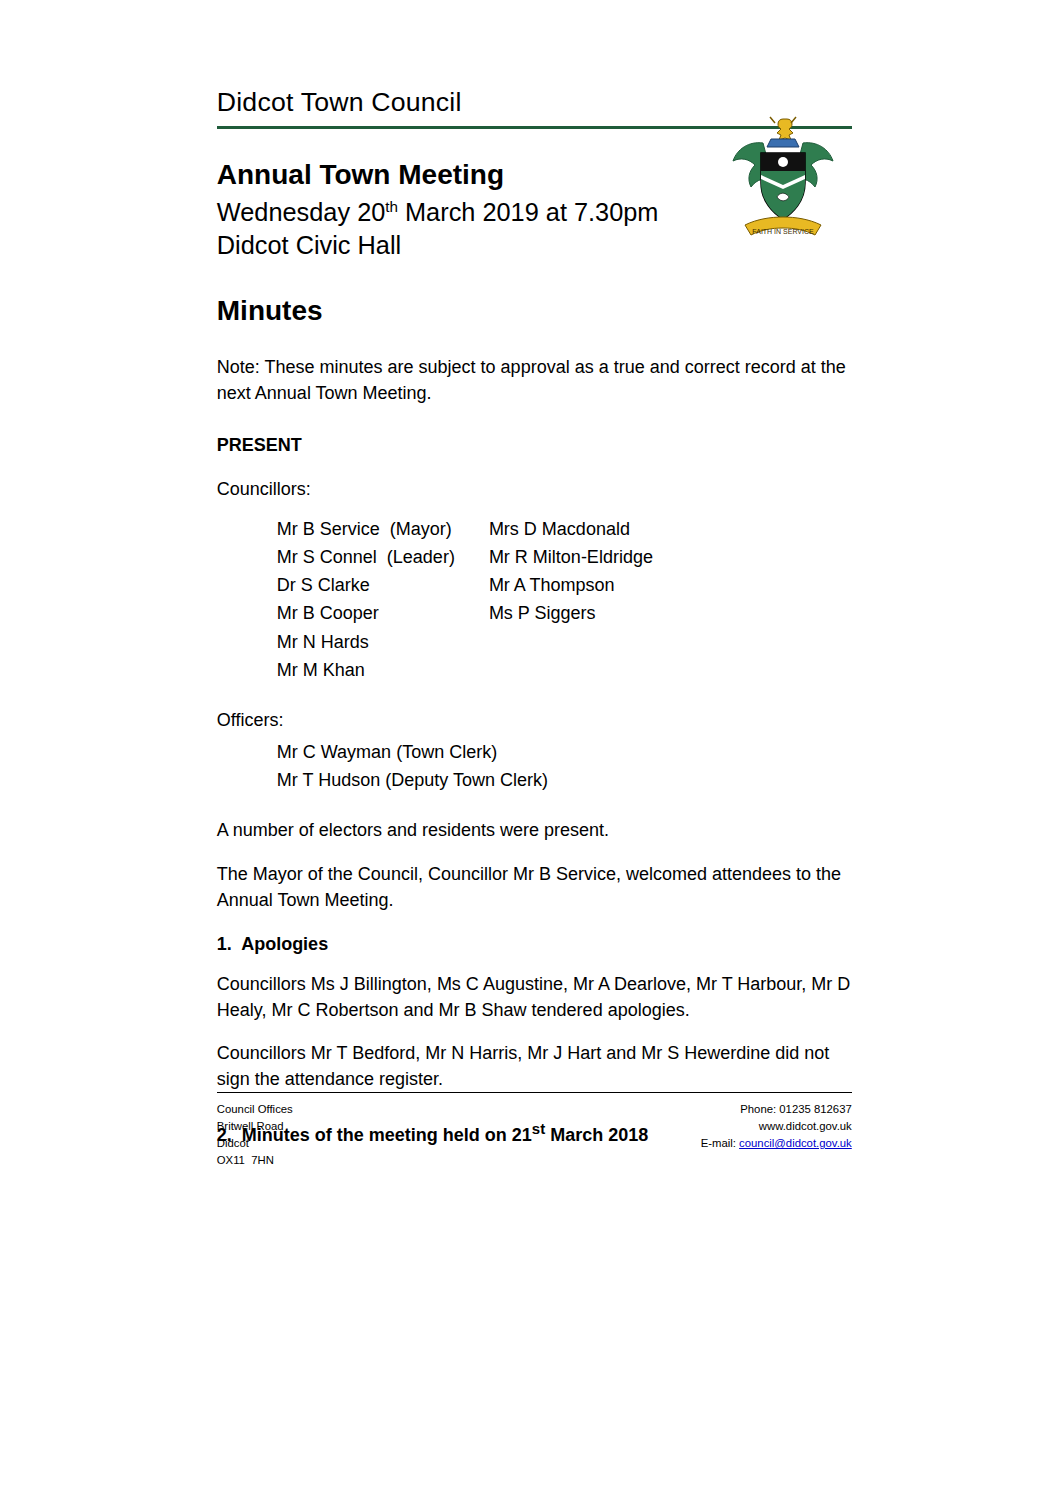Didcot Town Council
FAITH IN SERVICE
Annual Town Meeting
Wednesday 20th March 2019 at 7.30pm
Didcot Civic Hall
Minutes
Note: These minutes are subject to approval as a true and correct record at the next Annual Town Meeting.
PRESENT
Councillors:
| Mr B Service (Mayor) | Mrs D Macdonald |
| Mr S Connel (Leader) | Mr R Milton-Eldridge |
| Dr S Clarke | Mr A Thompson |
| Mr B Cooper | Ms P Siggers |
| Mr N Hards | |
| Mr M Khan | |
Officers:
Mr C Wayman (Town Clerk)
Mr T Hudson (Deputy Town Clerk)
A number of electors and residents were present.
The Mayor of the Council, Councillor Mr B Service, welcomed attendees to the Annual Town Meeting.
1. Apologies
Councillors Ms J Billington, Ms C Augustine, Mr A Dearlove, Mr T Harbour, Mr D Healy, Mr C Robertson and Mr B Shaw tendered apologies.
Councillors Mr T Bedford, Mr N Harris, Mr J Hart and Mr S Hewerdine did not sign the attendance register.
2. Minutes of the meeting held on 21st March 2018
Council Offices
Britwell Road
Didcot
OX11 7HN
Phone: 01235 812637
www.didcot.gov.uk
E-mail: council@didcot.gov.uk